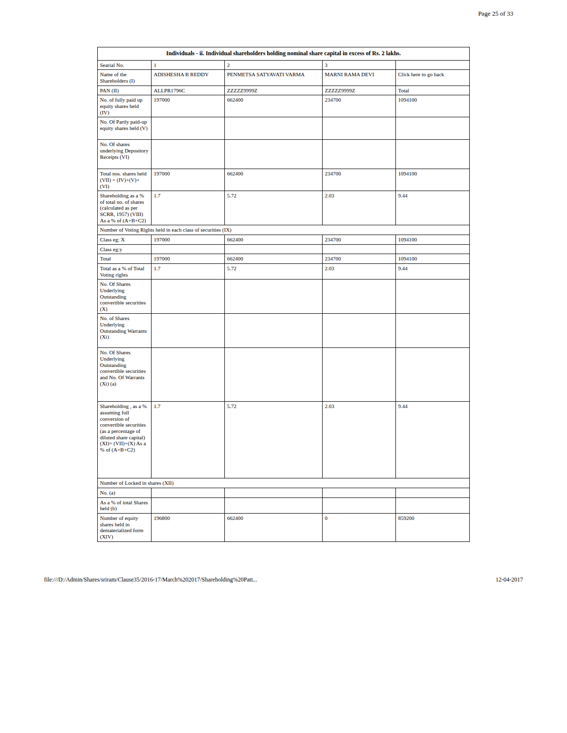Page 25 of 33
| Individuals - ii. Individual shareholders holding nominal share capital in excess of Rs. 2 lakhs. |
| --- |
| Searial No. | 1 | 2 | 3 | |
| Name of the Shareholders (I) | ADISHESHA B REDDY | PENMETSA SATYAVATI VARMA | MARNI RAMA DEVI | Click here to go back |
| PAN (II) | ALLPR1796C | ZZZZZ9999Z | ZZZZZ9999Z | Total |
| No. of fully paid up equity shares held (IV) | 197000 | 662400 | 234700 | 1094100 |
| No. Of Partly paid-up equity shares held (V) | | | | |
| No. Of shares underlying Depository Receipts (VI) | | | | |
| Total nos. shares held (VII) = (IV)+(V)+ (VI) | 197000 | 662400 | 234700 | 1094100 |
| Shareholding as a % of total no. of shares (calculated as per SCRR, 1957) (VIII) As a % of (A+B+C2) | 1.7 | 5.72 | 2.03 | 9.44 |
| Number of Voting Rights held in each class of securities (IX) |
| Class eg: X | 197000 | 662400 | 234700 | 1094100 |
| Class eg:y | | | | |
| Total | 197000 | 662400 | 234700 | 1094100 |
| Total as a % of Total Voting rights | 1.7 | 5.72 | 2.03 | 9.44 |
| No. Of Shares Underlying Outstanding convertible securities (X) | | | | |
| No. of Shares Underlying Outstanding Warrants (Xi) | | | | |
| No. Of Shares Underlying Outstanding convertible securities and No. Of Warrants (Xi) (a) | | | | |
| Shareholding , as a % assuming full conversion of convertible securities (as a percentage of diluted share capital) (XI)= (VII)+(X) As a % of (A+B+C2) | 1.7 | 5.72 | 2.03 | 9.44 |
| Number of Locked in shares (XII) |
| No. (a) | | | | |
| As a % of total Shares held (b) | | | | |
| Number of equity shares held in dematerialized form (XIV) | 196800 | 662400 | 0 | 859200 |
file:///D:/Admin/Shares/sriram/Clause35/2016-17/March%202017/Shareholding%20Patt...
12-04-2017